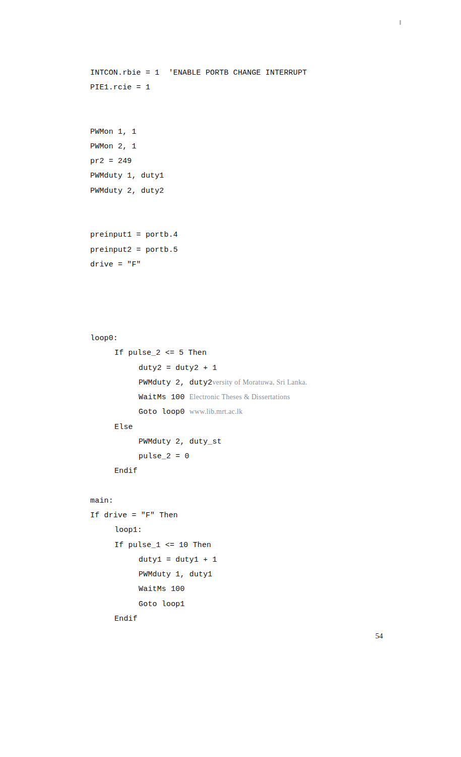INTCON.rbie = 1  'ENABLE PORTB CHANGE INTERRUPT
PIE1.rcie = 1

PWMon 1, 1
PWMon 2, 1
pr2 = 249
PWMduty 1, duty1
PWMduty 2, duty2

preinput1 = portb.4
preinput2 = portb.5
drive = "F"


loop0:
If pulse_2 <= 5 Then
duty2 = duty2 + 1
PWMduty 2, duty2versity of Moratuwa, Sri Lanka.
WaitMs 100 Electronic Theses & Dissertations
Goto loop0 www.lib.mrt.ac.lk
Else
PWMduty 2, duty_st
pulse_2 = 0
Endif
 main:
If drive = "F" Then
loop1:
If pulse_1 <= 10 Then
duty1 = duty1 + 1
PWMduty 1, duty1
WaitMs 100
Goto loop1
Endif
54